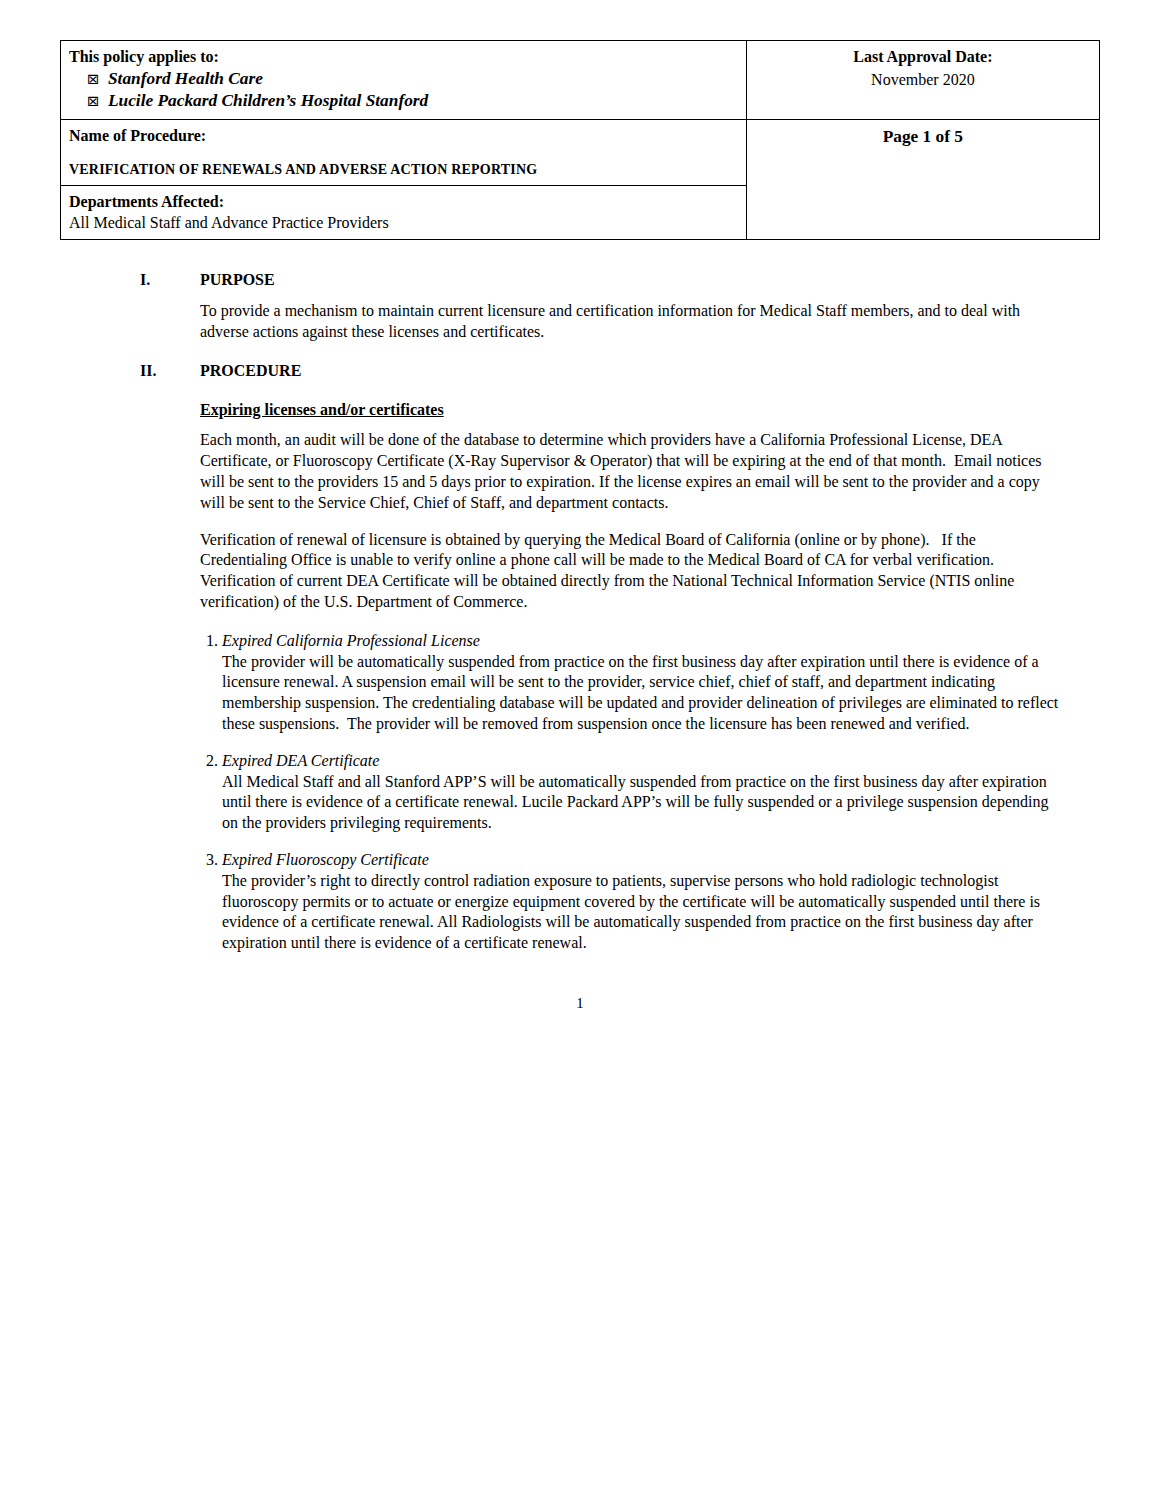| This policy applies to: ⊠ Stanford Health Care ⊠ Lucile Packard Children’s Hospital Stanford | Last Approval Date: November 2020 |
| Name of Procedure: VERIFICATION OF RENEWALS AND ADVERSE ACTION REPORTING | Page 1 of 5 |
| Departments Affected: All Medical Staff and Advance Practice Providers |
I. PURPOSE
To provide a mechanism to maintain current licensure and certification information for Medical Staff members, and to deal with adverse actions against these licenses and certificates.
II. PROCEDURE
Expiring licenses and/or certificates
Each month, an audit will be done of the database to determine which providers have a California Professional License, DEA Certificate, or Fluoroscopy Certificate (X-Ray Supervisor & Operator) that will be expiring at the end of that month. Email notices will be sent to the providers 15 and 5 days prior to expiration. If the license expires an email will be sent to the provider and a copy will be sent to the Service Chief, Chief of Staff, and department contacts.
Verification of renewal of licensure is obtained by querying the Medical Board of California (online or by phone). If the Credentialing Office is unable to verify online a phone call will be made to the Medical Board of CA for verbal verification. Verification of current DEA Certificate will be obtained directly from the National Technical Information Service (NTIS online verification) of the U.S. Department of Commerce.
Expired California Professional License
The provider will be automatically suspended from practice on the first business day after expiration until there is evidence of a licensure renewal. A suspension email will be sent to the provider, service chief, chief of staff, and department indicating membership suspension. The credentialing database will be updated and provider delineation of privileges are eliminated to reflect these suspensions. The provider will be removed from suspension once the licensure has been renewed and verified.
Expired DEA Certificate
All Medical Staff and all Stanford APP’S will be automatically suspended from practice on the first business day after expiration until there is evidence of a certificate renewal. Lucile Packard APP’s will be fully suspended or a privilege suspension depending on the providers privileging requirements.
Expired Fluoroscopy Certificate
The provider’s right to directly control radiation exposure to patients, supervise persons who hold radiologic technologist fluoroscopy permits or to actuate or energize equipment covered by the certificate will be automatically suspended until there is evidence of a certificate renewal. All Radiologists will be automatically suspended from practice on the first business day after expiration until there is evidence of a certificate renewal.
1